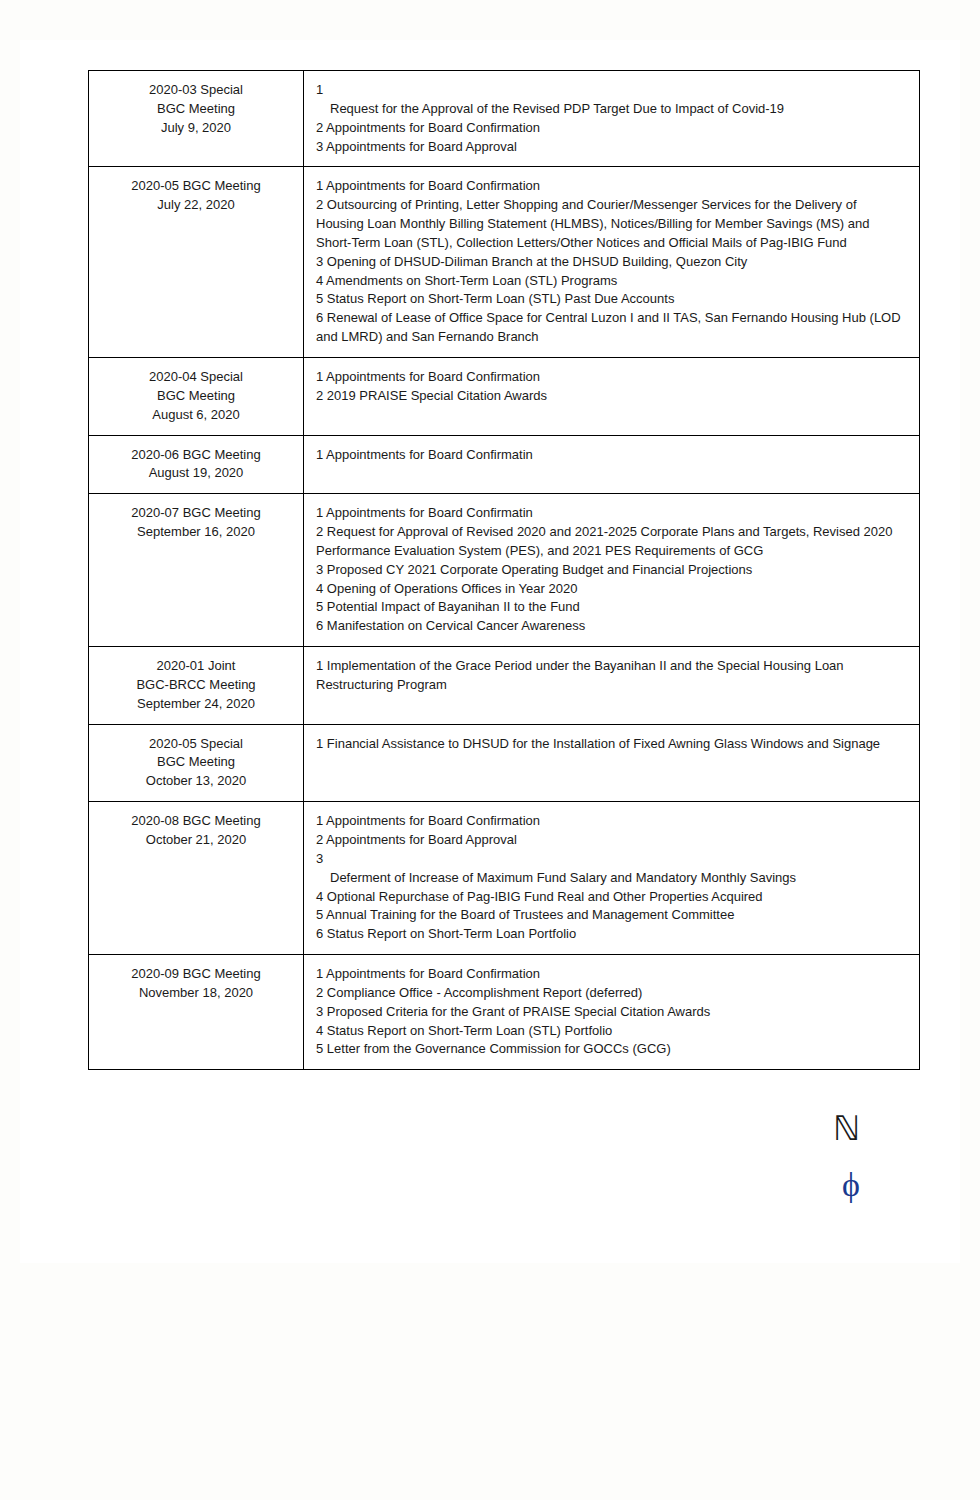| | 2020-03 Special BGC Meeting July 9, 2020 | 1 Request for the Approval of the Revised PDP Target Due to Impact of Covid-19 2 Appointments for Board Confirmation 3 Appointments for Board Approval |
| | 2020-05 BGC Meeting July 22, 2020 | 1 Appointments for Board Confirmation 2 Outsourcing of Printing, Letter Shopping and Courier/Messenger Services for the Delivery of Housing Loan Monthly Billing Statement (HLMBS), Notices/Billing for Member Savings (MS) and Short-Term Loan (STL), Collection Letters/Other Notices and Official Mails of Pag-IBIG Fund 3 Opening of DHSUD-Diliman Branch at the DHSUD Building, Quezon City 4 Amendments on Short-Term Loan (STL) Programs 5 Status Report on Short-Term Loan (STL) Past Due Accounts 6 Renewal of Lease of Office Space for Central Luzon I and II TAS, San Fernando Housing Hub (LOD and LMRD) and San Fernando Branch |
| | 2020-04 Special BGC Meeting August 6, 2020 | 1 Appointments for Board Confirmation 2 2019 PRAISE Special Citation Awards |
| | 2020-06 BGC Meeting August 19, 2020 | 1 Appointments for Board Confirmatin |
| | 2020-07 BGC Meeting September 16, 2020 | 1 Appointments for Board Confirmatin 2 Request for Approval of Revised 2020 and 2021-2025 Corporate Plans and Targets, Revised 2020 Performance Evaluation System (PES), and 2021 PES Requirements of GCG 3 Proposed CY 2021 Corporate Operating Budget and Financial Projections 4 Opening of Operations Offices in Year 2020 5 Potential Impact of Bayanihan II to the Fund 6 Manifestation on Cervical Cancer Awareness |
| | 2020-01 Joint BGC-BRCC Meeting September 24, 2020 | 1 Implementation of the Grace Period under the Bayanihan II and the Special Housing Loan Restructuring Program |
| | 2020-05 Special BGC Meeting October 13, 2020 | 1 Financial Assistance to DHSUD for the Installation of Fixed Awning Glass Windows and Signage |
| | 2020-08 BGC Meeting October 21, 2020 | 1 Appointments for Board Confirmation 2 Appointments for Board Approval 3 Deferment of Increase of Maximum Fund Salary and Mandatory Monthly Savings 4 Optional Repurchase of Pag-IBIG Fund Real and Other Properties Acquired 5 Annual Training for the Board of Trustees and Management Committee 6 Status Report on Short-Term Loan Portfolio |
| | 2020-09 BGC Meeting November 18, 2020 | 1 Appointments for Board Confirmation 2 Compliance Office - Accomplishment Report (deferred) 3 Proposed Criteria for the Grant of PRAISE Special Citation Awards 4 Status Report on Short-Term Loan (STL) Portfolio 5 Letter from the Governance Commission for GOCCs (GCG) |
ℕ ϕ